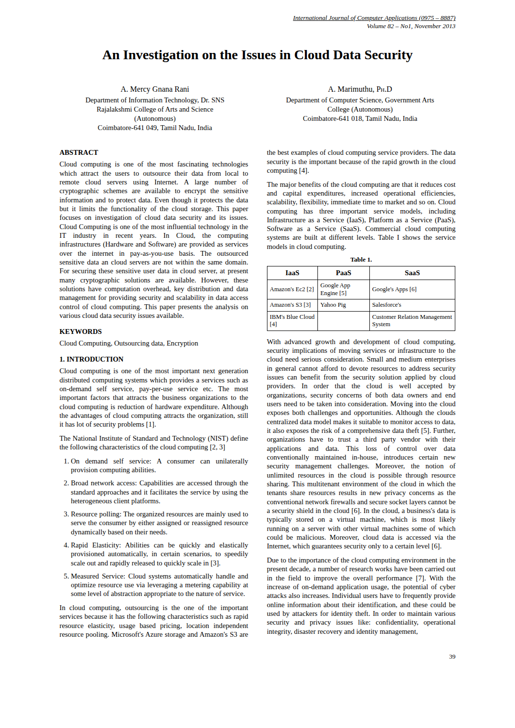International Journal of Computer Applications (0975 – 8887)
Volume 82 – No1, November 2013
An Investigation on the Issues in Cloud Data Security
A. Mercy Gnana Rani
Department of Information Technology, Dr. SNS
Rajalakshmi College of Arts and Science
(Autonomous)
Coimbatore-641 049, Tamil Nadu, India
A. Marimuthu, Ph.D
Department of Computer Science, Government Arts
College (Autonomous)
Coimbatore-641 018, Tamil Nadu, India
Abstract
Cloud computing is one of the most fascinating technologies which attract the users to outsource their data from local to remote cloud servers using Internet. A large number of cryptographic schemes are available to encrypt the sensitive information and to protect data. Even though it protects the data but it limits the functionality of the cloud storage. This paper focuses on investigation of cloud data security and its issues. Cloud Computing is one of the most influential technology in the IT industry in recent years. In Cloud, the computing infrastructures (Hardware and Software) are provided as services over the internet in pay-as-you-use basis. The outsourced sensitive data an cloud servers are not within the same domain. For securing these sensitive user data in cloud server, at present many cryptographic solutions are available. However, these solutions have computation overhead, key distribution and data management for providing security and scalability in data access control of cloud computing. This paper presents the analysis on various cloud data security issues available.
Keywords
Cloud Computing, Outsourcing data, Encryption
1. Introduction
Cloud computing is one of the most important next generation distributed computing systems which provides a services such as on-demand self service, pay-per-use service etc. The most important factors that attracts the business organizations to the cloud computing is reduction of hardware expenditure. Although the advantages of cloud computing attracts the organization, still it has lot of security problems [1].
The National Institute of Standard and Technology (NIST) define the following characteristics of the cloud computing [2, 3]
On demand self service: A consumer can unilaterally provision computing abilities.
Broad network access: Capabilities are accessed through the standard approaches and it facilitates the service by using the heterogeneous client platforms.
Resource polling: The organized resources are mainly used to serve the consumer by either assigned or reassigned resource dynamically based on their needs.
Rapid Elasticity: Abilities can be quickly and elastically provisioned automatically, in certain scenarios, to speedily scale out and rapidly released to quickly scale in [3].
Measured Service: Cloud systems automatically handle and optimize resource use via leveraging a metering capability at some level of abstraction appropriate to the nature of service.
In cloud computing, outsourcing is the one of the important services because it has the following characteristics such as rapid resource elasticity, usage based pricing, location independent resource pooling. Microsoft's Azure storage and Amazon's S3 are the best examples of cloud computing service providers. The data security is the important because of the rapid growth in the cloud computing [4].
The major benefits of the cloud computing are that it reduces cost and capital expenditures, increased operational efficiencies, scalability, flexibility, immediate time to market and so on. Cloud computing has three important service models, including Infrastructure as a Service (IaaS), Platform as a Service (PaaS), Software as a Service (SaaS). Commercial cloud computing systems are built at different levels. Table I shows the service models in cloud computing.
Table 1.
| IaaS | PaaS | SaaS |
| --- | --- | --- |
| Amazon's Ec2 [2] | Google App Engine [5] | Google's Apps [6] |
| Amazon's S3 [3] | Yahoo Pig | Salesforce's |
| IBM's Blue Cloud [4] | | Customer Relation Management System |
With advanced growth and development of cloud computing, security implications of moving services or infrastructure to the cloud need serious consideration. Small and medium enterprises in general cannot afford to devote resources to address security issues can benefit from the security solution applied by cloud providers. In order that the cloud is well accepted by organizations, security concerns of both data owners and end users need to be taken into consideration. Moving into the cloud exposes both challenges and opportunities. Although the clouds centralized data model makes it suitable to monitor access to data, it also exposes the risk of a comprehensive data theft [5]. Further, organizations have to trust a third party vendor with their applications and data. This loss of control over data conventionally maintained in-house, introduces certain new security management challenges. Moreover, the notion of unlimited resources in the cloud is possible through resource sharing. This multitenant environment of the cloud in which the tenants share resources results in new privacy concerns as the conventional network firewalls and secure socket layers cannot be a security shield in the cloud [6]. In the cloud, a business's data is typically stored on a virtual machine, which is most likely running on a server with other virtual machines some of which could be malicious. Moreover, cloud data is accessed via the Internet, which guarantees security only to a certain level [6].
Due to the importance of the cloud computing environment in the present decade, a number of research works have been carried out in the field to improve the overall performance [7]. With the increase of on-demand application usage, the potential of cyber attacks also increases. Individual users have to frequently provide online information about their identification, and these could be used by attackers for identity theft. In order to maintain various security and privacy issues like: confidentiality, operational integrity, disaster recovery and identity management,
39